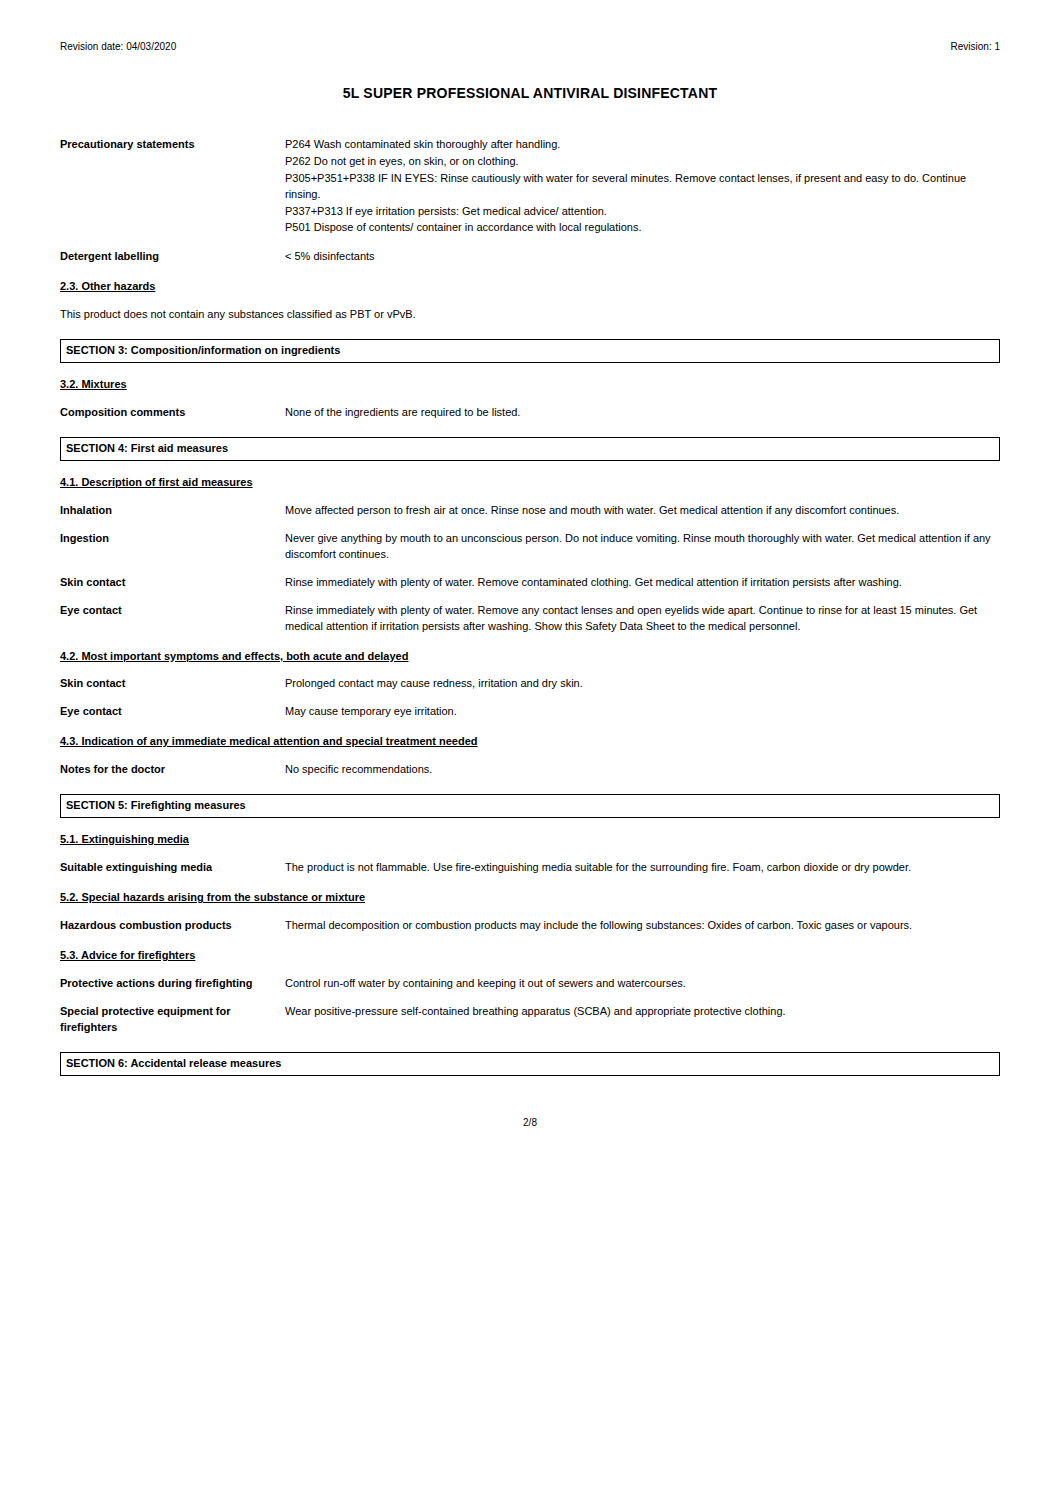Revision date: 04/03/2020 Revision: 1
5L SUPER PROFESSIONAL ANTIVIRAL DISINFECTANT
Precautionary statements
P264 Wash contaminated skin thoroughly after handling.
P262 Do not get in eyes, on skin, or on clothing.
P305+P351+P338 IF IN EYES: Rinse cautiously with water for several minutes. Remove contact lenses, if present and easy to do. Continue rinsing.
P337+P313 If eye irritation persists: Get medical advice/ attention.
P501 Dispose of contents/ container in accordance with local regulations.
Detergent labelling
< 5% disinfectants
2.3. Other hazards
This product does not contain any substances classified as PBT or vPvB.
SECTION 3: Composition/information on ingredients
3.2. Mixtures
Composition comments
None of the ingredients are required to be listed.
SECTION 4: First aid measures
4.1. Description of first aid measures
Inhalation
Move affected person to fresh air at once. Rinse nose and mouth with water. Get medical attention if any discomfort continues.
Ingestion
Never give anything by mouth to an unconscious person. Do not induce vomiting. Rinse mouth thoroughly with water. Get medical attention if any discomfort continues.
Skin contact
Rinse immediately with plenty of water. Remove contaminated clothing. Get medical attention if irritation persists after washing.
Eye contact
Rinse immediately with plenty of water. Remove any contact lenses and open eyelids wide apart. Continue to rinse for at least 15 minutes. Get medical attention if irritation persists after washing. Show this Safety Data Sheet to the medical personnel.
4.2. Most important symptoms and effects, both acute and delayed
Skin contact
Prolonged contact may cause redness, irritation and dry skin.
Eye contact
May cause temporary eye irritation.
4.3. Indication of any immediate medical attention and special treatment needed
Notes for the doctor
No specific recommendations.
SECTION 5: Firefighting measures
5.1. Extinguishing media
Suitable extinguishing media
The product is not flammable. Use fire-extinguishing media suitable for the surrounding fire. Foam, carbon dioxide or dry powder.
5.2. Special hazards arising from the substance or mixture
Hazardous combustion products
Thermal decomposition or combustion products may include the following substances: Oxides of carbon. Toxic gases or vapours.
5.3. Advice for firefighters
Protective actions during firefighting
Control run-off water by containing and keeping it out of sewers and watercourses.
Special protective equipment for firefighters
Wear positive-pressure self-contained breathing apparatus (SCBA) and appropriate protective clothing.
SECTION 6: Accidental release measures
2/8